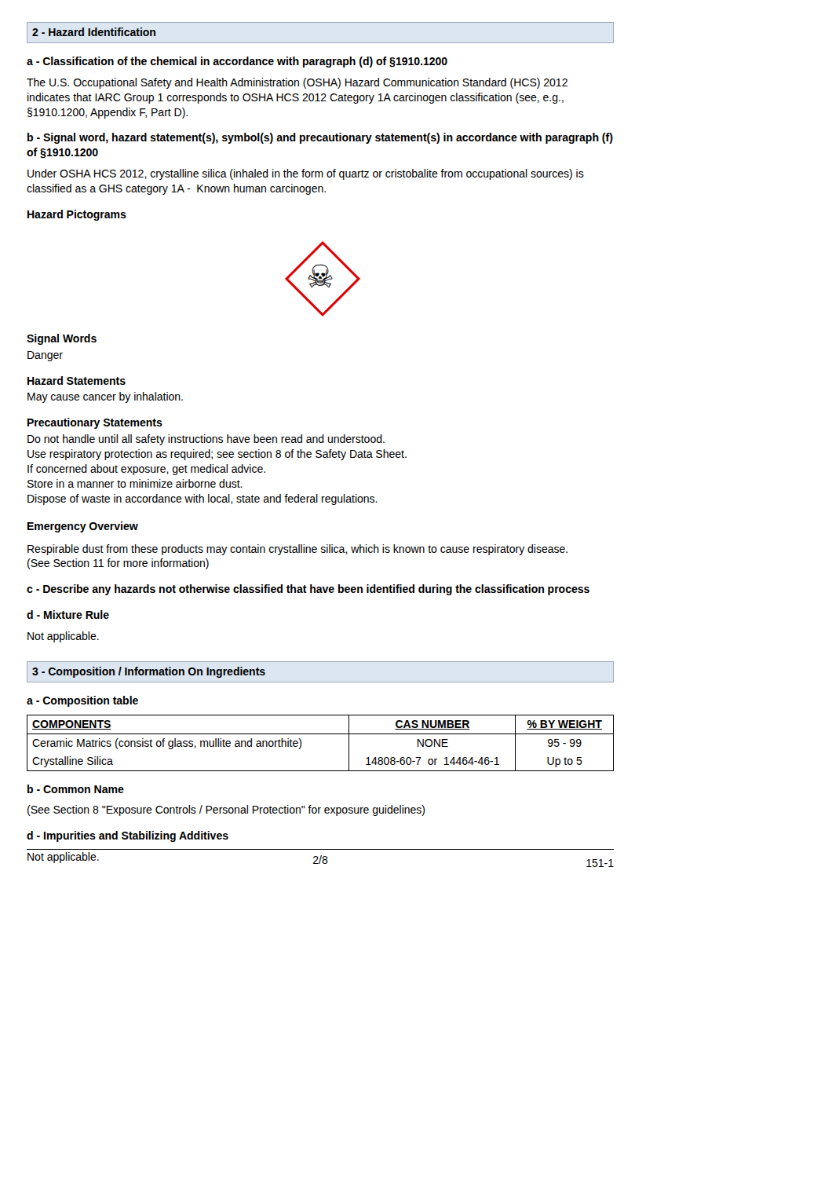2 - Hazard Identification
a - Classification of the chemical in accordance with paragraph (d) of §1910.1200
The U.S. Occupational Safety and Health Administration (OSHA) Hazard Communication Standard (HCS) 2012 indicates that IARC Group 1 corresponds to OSHA HCS 2012 Category 1A carcinogen classification (see, e.g., §1910.1200, Appendix F, Part D).
b - Signal word, hazard statement(s), symbol(s) and precautionary statement(s) in accordance with paragraph (f) of §1910.1200
Under OSHA HCS 2012, crystalline silica (inhaled in the form of quartz or cristobalite from occupational sources) is classified as a GHS category 1A - Known human carcinogen.
Hazard Pictograms
☠
Signal Words
Danger
Hazard Statements
May cause cancer by inhalation.
Precautionary Statements
Do not handle until all safety instructions have been read and understood.
Use respiratory protection as required; see section 8 of the Safety Data Sheet.
If concerned about exposure, get medical advice.
Store in a manner to minimize airborne dust.
Dispose of waste in accordance with local, state and federal regulations.
Emergency Overview
Respirable dust from these products may contain crystalline silica, which is known to cause respiratory disease.
(See Section 11 for more information)
c - Describe any hazards not otherwise classified that have been identified during the classification process
d - Mixture Rule
Not applicable.
3 - Composition / Information On Ingredients
a - Composition table
| COMPONENTS | CAS NUMBER | % BY WEIGHT |
| Ceramic Matrics (consist of glass, mullite and anorthite) | NONE | 95 - 99 |
| Crystalline Silica | 14808-60-7 or 14464-46-1 | Up to 5 |
b - Common Name
(See Section 8 "Exposure Controls / Personal Protection" for exposure guidelines)
d - Impurities and Stabilizing Additives
Not applicable.
2/8
151-1